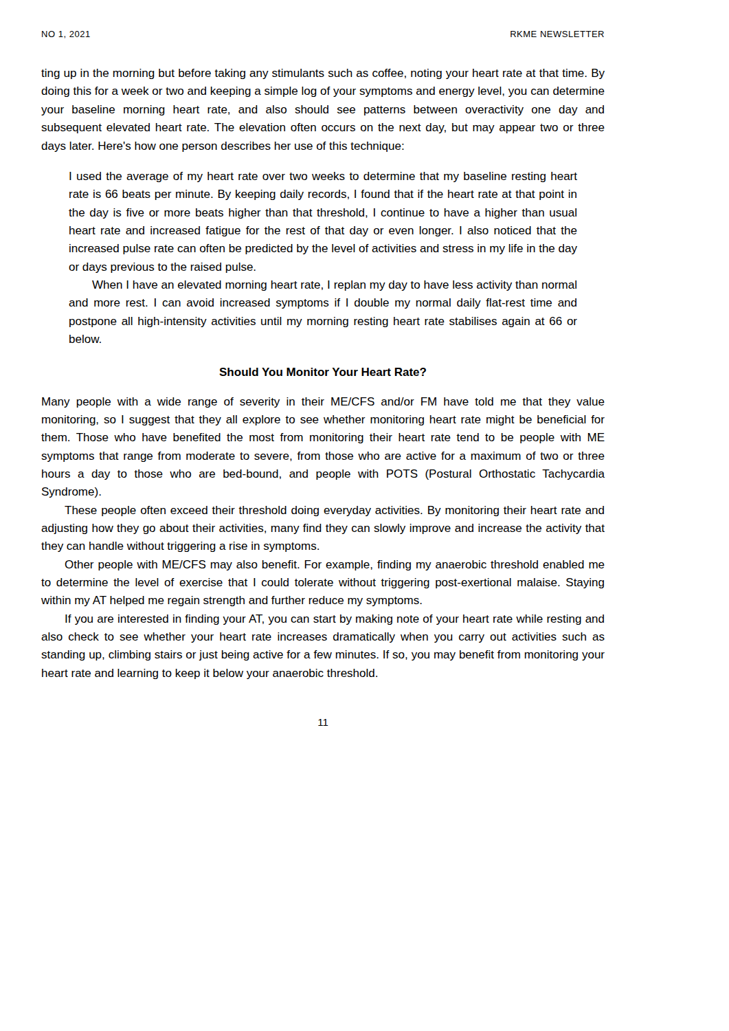NO 1, 2021 RKME NEWSLETTER
ting up in the morning but before taking any stimulants such as coffee, noting your heart rate at that time. By doing this for a week or two and keeping a simple log of your symptoms and energy level, you can determine your baseline morning heart rate, and also should see patterns between overactivity one day and subsequent elevated heart rate. The elevation often occurs on the next day, but may appear two or three days later. Here's how one person describes her use of this technique:
I used the average of my heart rate over two weeks to determine that my baseline resting heart rate is 66 beats per minute. By keeping daily records, I found that if the heart rate at that point in the day is five or more beats higher than that threshold, I continue to have a higher than usual heart rate and increased fatigue for the rest of that day or even longer. I also noticed that the increased pulse rate can often be predicted by the level of activities and stress in my life in the day or days previous to the raised pulse.
When I have an elevated morning heart rate, I replan my day to have less activity than normal and more rest. I can avoid increased symptoms if I double my normal daily flat-rest time and postpone all high-intensity activities until my morning resting heart rate stabilises again at 66 or below.
Should You Monitor Your Heart Rate?
Many people with a wide range of severity in their ME/CFS and/or FM have told me that they value monitoring, so I suggest that they all explore to see whether monitoring heart rate might be beneficial for them. Those who have benefited the most from monitoring their heart rate tend to be people with ME symptoms that range from moderate to severe, from those who are active for a maximum of two or three hours a day to those who are bed-bound, and people with POTS (Postural Orthostatic Tachycardia Syndrome).
These people often exceed their threshold doing everyday activities. By monitoring their heart rate and adjusting how they go about their activities, many find they can slowly improve and increase the activity that they can handle without triggering a rise in symptoms.
Other people with ME/CFS may also benefit. For example, finding my anaerobic threshold enabled me to determine the level of exercise that I could tolerate without triggering post-exertional malaise. Staying within my AT helped me regain strength and further reduce my symptoms.
If you are interested in finding your AT, you can start by making note of your heart rate while resting and also check to see whether your heart rate increases dramatically when you carry out activities such as standing up, climbing stairs or just being active for a few minutes. If so, you may benefit from monitoring your heart rate and learning to keep it below your anaerobic threshold.
11